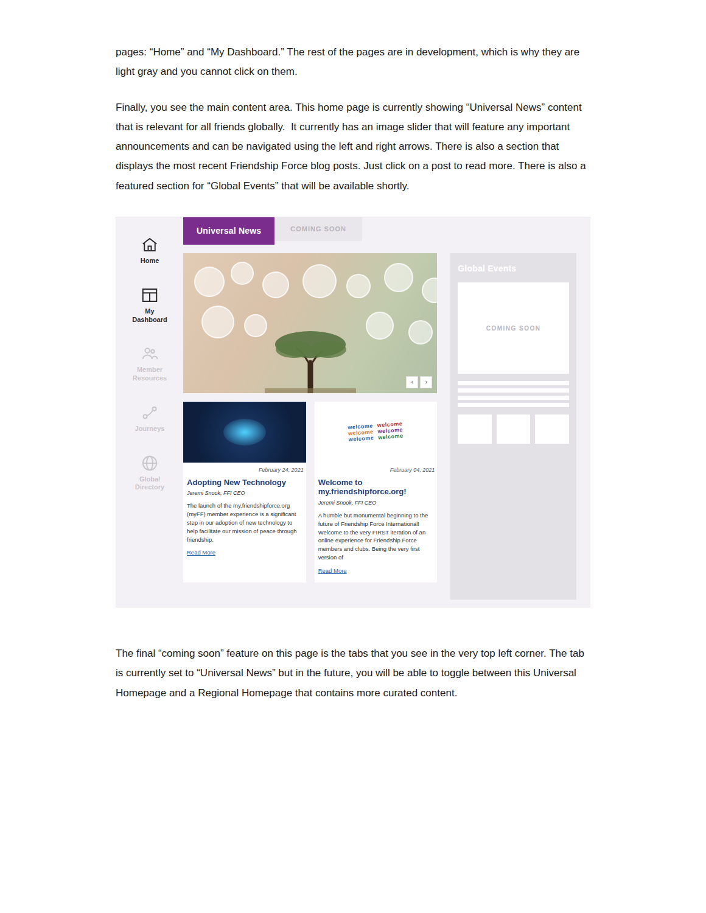pages: “Home” and “My Dashboard.” The rest of the pages are in development, which is why they are light gray and you cannot click on them.
Finally, you see the main content area. This home page is currently showing “Universal News” content that is relevant for all friends globally. It currently has an image slider that will feature any important announcements and can be navigated using the left and right arrows. There is also a section that displays the most recent Friendship Force blog posts. Just click on a post to read more. There is also a featured section for “Global Events” that will be available shortly.
Home
My
Dashboard
Member
Resources
Journeys
Global
Directory
Universal News
COMING SOON
‹ ›
February 24, 2021
Adopting New Technology
Jeremi Snook, FFI CEO
The launch of the my.friendshipforce.org (myFF) member experience is a significant step in our adoption of new technology to help facilitate our mission of peace through friendship.
Read More
welcome welcome
welcome welcome
welcome welcome
February 04, 2021
Welcome to my.friendshipforce.org!
Jeremi Snook, FFI CEO
A humble but monumental beginning to the future of Friendship Force International! Welcome to the very FIRST iteration of an online experience for Friendship Force members and clubs. Being the very first version of
Read More
Global Events
COMING SOON
The final “coming soon” feature on this page is the tabs that you see in the very top left corner. The tab is currently set to “Universal News” but in the future, you will be able to toggle between this Universal Homepage and a Regional Homepage that contains more curated content.